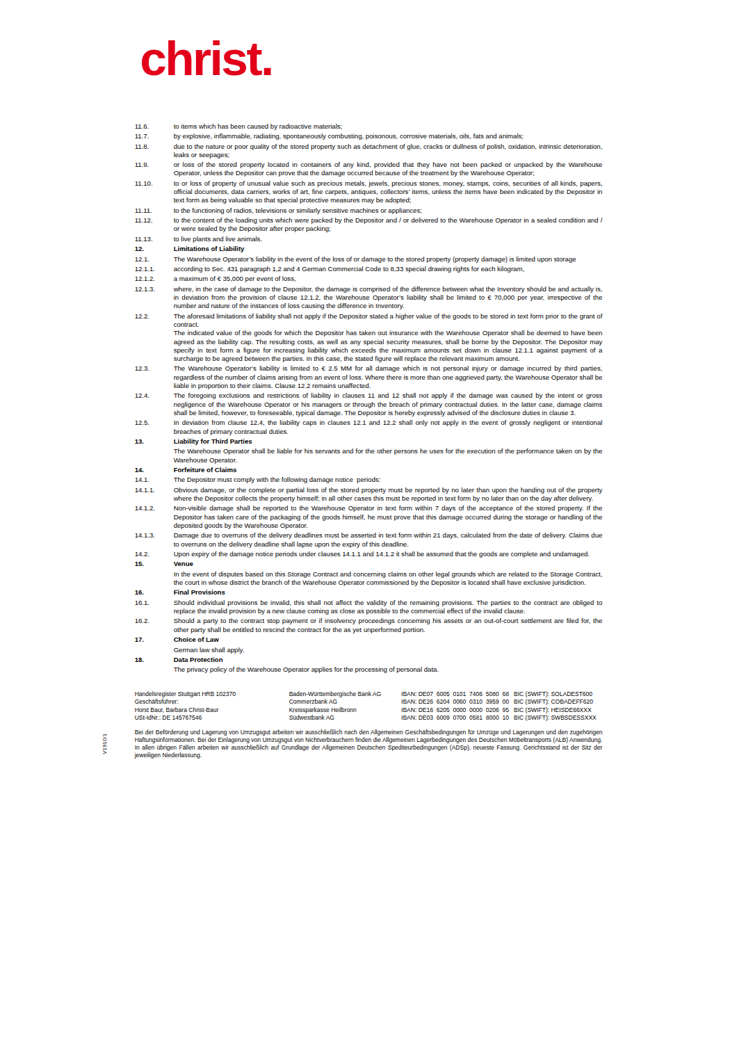christ.
| 11.6. | to items which has been caused by radioactive materials; |
| 11.7. | by explosive, inflammable, radiating, spontaneously combusting, poisonous, corrosive materials, oils, fats and animals; |
| 11.8. | due to the nature or poor quality of the stored property such as detachment of glue, cracks or dullness of polish, oxidation, intrinsic deterioration, leaks or seepages; |
| 11.9. | or loss of the stored property located in containers of any kind, provided that they have not been packed or unpacked by the Warehouse Operator, unless the Depositor can prove that the damage occurred because of the treatment by the Warehouse Operator; |
| 11.10. | to or loss of property of unusual value such as precious metals, jewels, precious stones, money, stamps, coins, securities of all kinds, papers, official documents, data carriers, works of art, fine carpets, antiques, collectors’ items, unless the items have been indicated by the Depositor in text form as being valuable so that special protective measures may be adopted; |
| 11.11. | to the functioning of radios, televisions or similarly sensitive machines or appliances; |
| 11.12. | to the content of the loading units which were packed by the Depositor and / or delivered to the Warehouse Operator in a sealed condition and / or were sealed by the Depositor after proper packing; |
| 11.13. | to live plants and live animals. |
| 12. | Limitations of Liability |
| 12.1. | The Warehouse Operator’s liability in the event of the loss of or damage to the stored property (property damage) is limited upon storage |
| 12.1.1. | according to Sec. 431 paragraph 1,2 and 4 German Commercial Code to 8,33 special drawing rights for each kilogram, |
| 12.1.2. | a maximum of € 35,000 per event of loss, |
| 12.1.3. | where, in the case of damage to the Depositor, the damage is comprised of the difference between what the Inventory should be and actually is, in deviation from the provision of clause 12.1.2, the Warehouse Operator’s liability shall be limited to € 70,000 per year, irrespective of the number and nature of the instances of loss causing the difference in Inventory. |
| 12.2. | The aforesaid limitations of liability shall not apply if the Depositor stated a higher value of the goods to be stored in text form prior to the grant of contract. The indicated value of the goods for which the Depositor has taken out insurance with the Warehouse Operator shall be deemed to have been agreed as the liability cap. The resulting costs, as well as any special security measures, shall be borne by the Depositor. The Depositor may specify in text form a figure for increasing liability which exceeds the maximum amounts set down in clause 12.1.1 against payment of a surcharge to be agreed between the parties. In this case, the stated figure will replace the relevant maximum amount. |
| 12.3. | The Warehouse Operator’s liability is limited to € 2.5 MM for all damage which is not personal injury or damage incurred by third parties, regardless of the number of claims arising from an event of loss. Where there is more than one aggrieved party, the Warehouse Operator shall be liable in proportion to their claims. Clause 12.2 remains unaffected. |
| 12.4. | The foregoing exclusions and restrictions of liability in clauses 11 and 12 shall not apply if the damage was caused by the intent or gross negligence of the Warehouse Operator or his managers or through the breach of primary contractual duties. In the latter case, damage claims shall be limited, however, to foreseeable, typical damage. The Depositor is hereby expressly advised of the disclosure duties in clause 3. |
| 12.5. | In deviation from clause 12.4, the liability caps in clauses 12.1 and 12.2 shall only not apply in the event of grossly negligent or intentional breaches of primary contractual duties. |
| 13. | Liability for Third Parties |
| | The Warehouse Operator shall be liable for his servants and for the other persons he uses for the execution of the performance taken on by the Warehouse Operator. |
| 14. | Forfeiture of Claims |
| 14.1. | The Depositor must comply with the following damage notice periods: |
| 14.1.1. | Obvious damage, or the complete or partial loss of the stored property must be reported by no later than upon the handing out of the property where the Depositor collects the property himself; in all other cases this must be reported in text form by no later than on the day after delivery. |
| 14.1.2. | Non-visible damage shall be reported to the Warehouse Operator in text form within 7 days of the acceptance of the stored property. If the Depositor has taken care of the packaging of the goods himself, he must prove that this damage occurred during the storage or handling of the deposited goods by the Warehouse Operator. |
| 14.1.3. | Damage due to overruns of the delivery deadlines must be asserted in text form within 21 days, calculated from the date of delivery. Claims due to overruns on the delivery deadline shall lapse upon the expiry of this deadline. |
| 14.2. | Upon expiry of the damage notice periods under clauses 14.1.1 and 14.1.2 it shall be assumed that the goods are complete and undamaged. |
| 15. | Venue |
| | In the event of disputes based on this Storage Contract and concerning claims on other legal grounds which are related to the Storage Contract, the court in whose district the branch of the Warehouse Operator commissioned by the Depositor is located shall have exclusive jurisdiction. |
| 16. | Final Provisions |
| 16.1. | Should individual provisions be invalid, this shall not affect the validity of the remaining provisions. The parties to the contract are obliged to replace the invalid provision by a new clause coming as close as possible to the commercial effect of the invalid clause. |
| 16.2. | Should a party to the contract stop payment or if insolvency proceedings concerning his assets or an out-of-court settlement are filed for, the other party shall be entitled to rescind the contract for the as yet unperformed portion. |
| 17. | Choice of Law |
| | German law shall apply. |
| 18. | Data Protection |
| | The privacy policy of the Warehouse Operator applies for the processing of personal data. |
| Handelsregister Stuttgart HRB 102370 | Baden-Württembergische Bank AG | IBAN: DE07 6005 0101 7406 5080 68 BIC (SWIFT): SOLADEST600 |
| Geschäftsführer: | Commerzbank AG | IBAN: DE26 6204 0060 0310 3959 00 BIC (SWIFT): COBADEFF620 |
| Horst Baur, Barbara Christ-Baur | Kreissparkasse Heilbronn | IBAN: DE16 6205 0000 0000 0206 95 BIC (SWIFT): HEISDE66XXX |
| USt-IdNr.: DE 145767546 | Südwestbank AG | IBAN: DE03 6009 0700 0581 8000 10 BIC (SWIFT): SWBSDESSXXX |
Bei der Beförderung und Lagerung von Umzugsgut arbeiten wir ausschließlich nach den Allgemeinen Geschäftsbedingungen für Umzüge und Lagerungen und den zugehörigen Haftungsinformationen. Bei der Einlagerung von Umzugsgut von Nichtverbrauchern finden die Allgemeinen Lagerbedingungen des Deutschen Möbeltransports (ALB) Anwendung. In allen übrigen Fällen arbeiten wir ausschließlich auf Grundlage der Allgemeinen Deutschen Spediteurbedingungen (ADSp), neueste Fassung. Gerichtsstand ist der Sitz der jeweiligen Niederlassung.
V1910/1